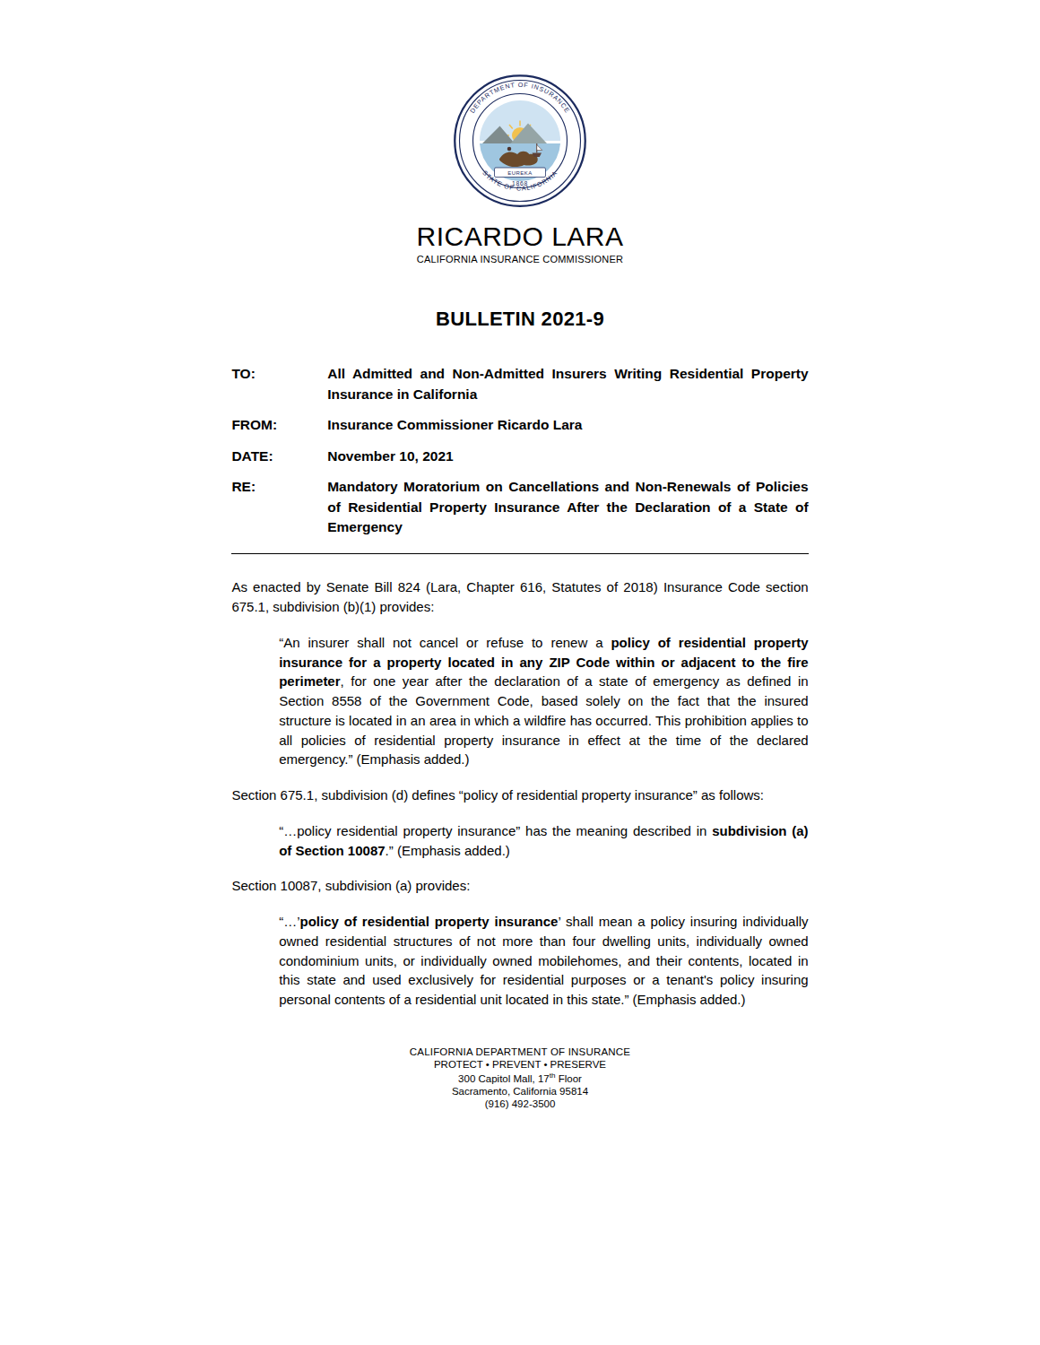DEPARTMENT OF INSURANCE STATE OF CALIFORNIA EUREKA 1868
RICARDO LARA
CALIFORNIA INSURANCE COMMISSIONER
BULLETIN 2021-9
| TO: | All Admitted and Non-Admitted Insurers Writing Residential Property Insurance in California |
| FROM: | Insurance Commissioner Ricardo Lara |
| DATE: | November 10, 2021 |
| RE: | Mandatory Moratorium on Cancellations and Non-Renewals of Policies of Residential Property Insurance After the Declaration of a State of Emergency |
As enacted by Senate Bill 824 (Lara, Chapter 616, Statutes of 2018) Insurance Code section 675.1, subdivision (b)(1) provides:
“An insurer shall not cancel or refuse to renew a policy of residential property insurance for a property located in any ZIP Code within or adjacent to the fire perimeter, for one year after the declaration of a state of emergency as defined in Section 8558 of the Government Code, based solely on the fact that the insured structure is located in an area in which a wildfire has occurred. This prohibition applies to all policies of residential property insurance in effect at the time of the declared emergency.” (Emphasis added.)
Section 675.1, subdivision (d) defines “policy of residential property insurance” as follows:
“…policy residential property insurance” has the meaning described in subdivision (a) of Section 10087.” (Emphasis added.)
Section 10087, subdivision (a) provides:
“…’policy of residential property insurance’ shall mean a policy insuring individually owned residential structures of not more than four dwelling units, individually owned condominium units, or individually owned mobilehomes, and their contents, located in this state and used exclusively for residential purposes or a tenant's policy insuring personal contents of a residential unit located in this state.” (Emphasis added.)
CALIFORNIA DEPARTMENT OF INSURANCE
PROTECT • PREVENT • PRESERVE
300 Capitol Mall, 17th Floor
Sacramento, California 95814
(916) 492-3500